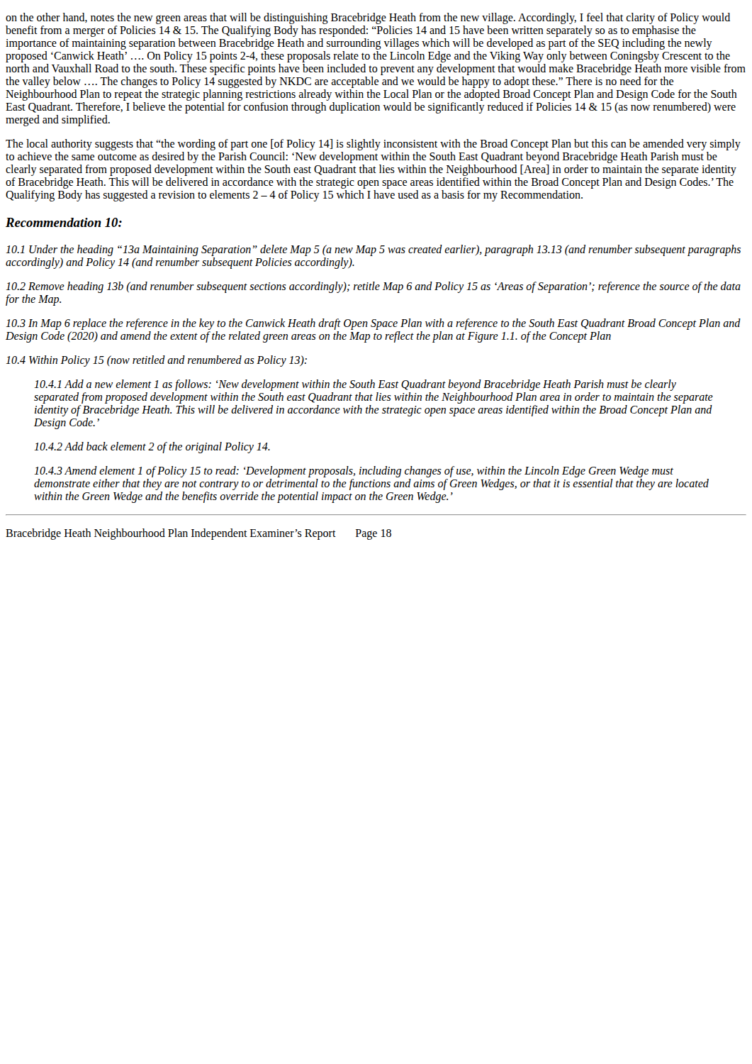on the other hand, notes the new green areas that will be distinguishing Bracebridge Heath from the new village. Accordingly, I feel that clarity of Policy would benefit from a merger of Policies 14 & 15. The Qualifying Body has responded: “Policies 14 and 15 have been written separately so as to emphasise the importance of maintaining separation between Bracebridge Heath and surrounding villages which will be developed as part of the SEQ including the newly proposed ‘Canwick Heath’ …. On Policy 15 points 2-4, these proposals relate to the Lincoln Edge and the Viking Way only between Coningsby Crescent to the north and Vauxhall Road to the south. These specific points have been included to prevent any development that would make Bracebridge Heath more visible from the valley below …. The changes to Policy 14 suggested by NKDC are acceptable and we would be happy to adopt these.” There is no need for the Neighbourhood Plan to repeat the strategic planning restrictions already within the Local Plan or the adopted Broad Concept Plan and Design Code for the South East Quadrant. Therefore, I believe the potential for confusion through duplication would be significantly reduced if Policies 14 & 15 (as now renumbered) were merged and simplified.
The local authority suggests that “the wording of part one [of Policy 14] is slightly inconsistent with the Broad Concept Plan but this can be amended very simply to achieve the same outcome as desired by the Parish Council: ‘New development within the South East Quadrant beyond Bracebridge Heath Parish must be clearly separated from proposed development within the South east Quadrant that lies within the Neighbourhood [Area] in order to maintain the separate identity of Bracebridge Heath. This will be delivered in accordance with the strategic open space areas identified within the Broad Concept Plan and Design Codes.’ The Qualifying Body has suggested a revision to elements 2 – 4 of Policy 15 which I have used as a basis for my Recommendation.
Recommendation 10:
10.1 Under the heading “13a Maintaining Separation” delete Map 5 (a new Map 5 was created earlier), paragraph 13.13 (and renumber subsequent paragraphs accordingly) and Policy 14 (and renumber subsequent Policies accordingly).
10.2 Remove heading 13b (and renumber subsequent sections accordingly); retitle Map 6 and Policy 15 as ‘Areas of Separation’; reference the source of the data for the Map.
10.3 In Map 6 replace the reference in the key to the Canwick Heath draft Open Space Plan with a reference to the South East Quadrant Broad Concept Plan and Design Code (2020) and amend the extent of the related green areas on the Map to reflect the plan at Figure 1.1. of the Concept Plan
10.4 Within Policy 15 (now retitled and renumbered as Policy 13):
10.4.1 Add a new element 1 as follows: ‘New development within the South East Quadrant beyond Bracebridge Heath Parish must be clearly separated from proposed development within the South east Quadrant that lies within the Neighbourhood Plan area in order to maintain the separate identity of Bracebridge Heath. This will be delivered in accordance with the strategic open space areas identified within the Broad Concept Plan and Design Code.’
10.4.2 Add back element 2 of the original Policy 14.
10.4.3 Amend element 1 of Policy 15 to read: ‘Development proposals, including changes of use, within the Lincoln Edge Green Wedge must demonstrate either that they are not contrary to or detrimental to the functions and aims of Green Wedges, or that it is essential that they are located within the Green Wedge and the benefits override the potential impact on the Green Wedge.’
Bracebridge Heath Neighbourhood Plan Independent Examiner’s Report Page 18